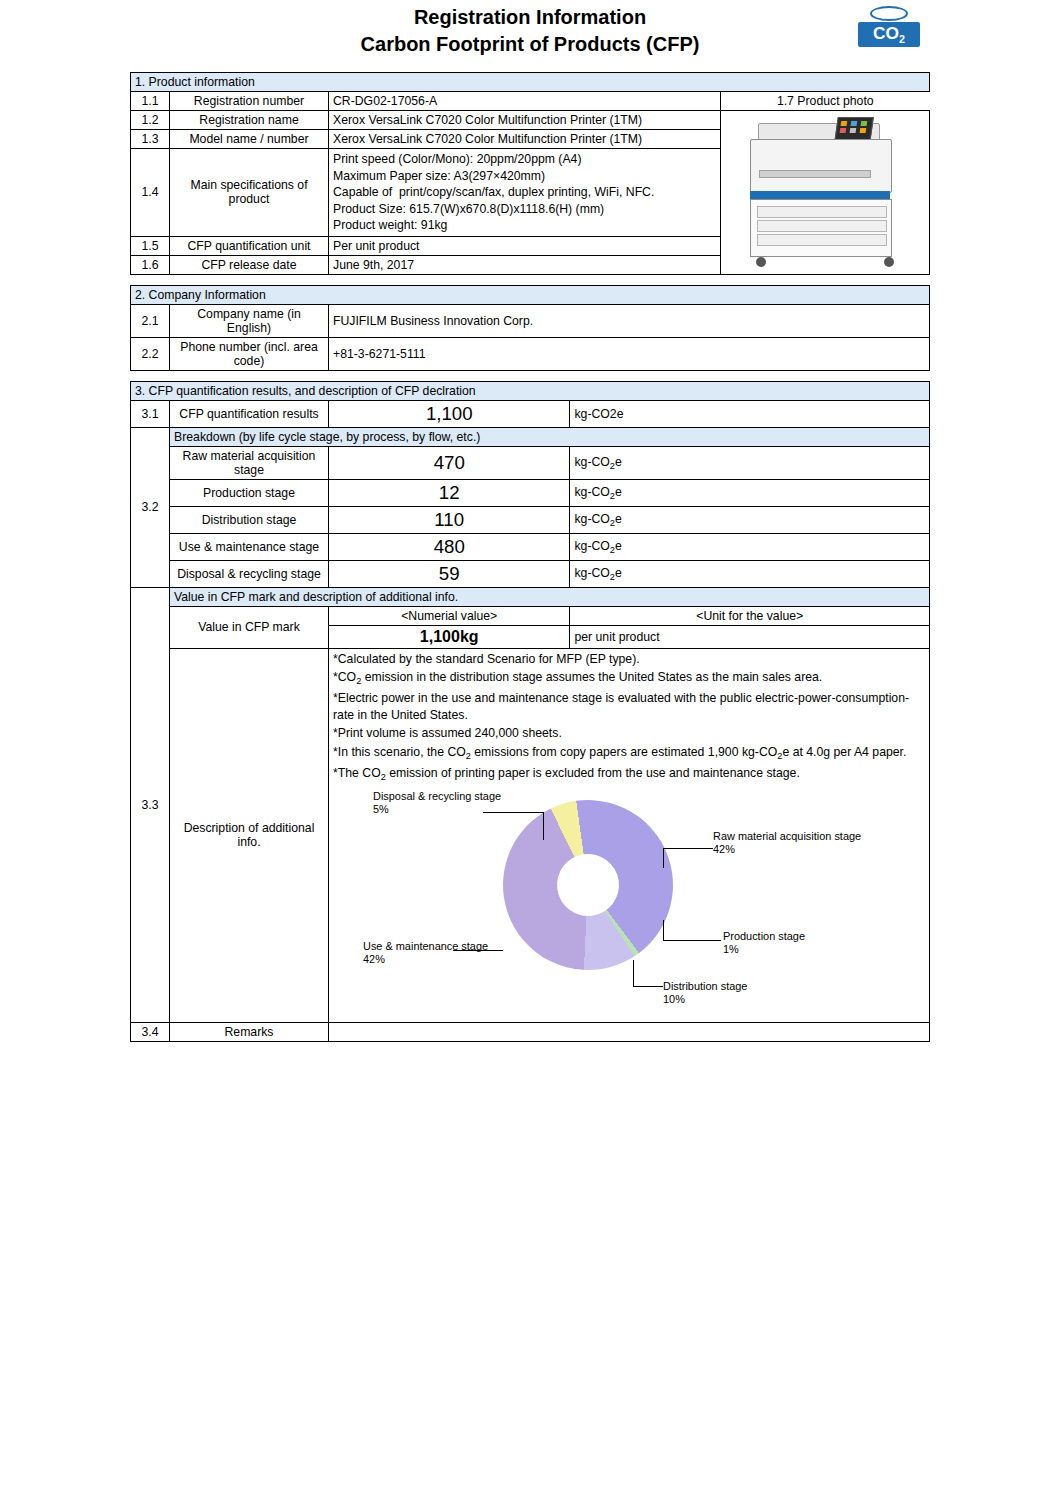Registration Information
Carbon Footprint of Products (CFP)
CO2
| 1. Product information |
| 1.1 | Registration number | CR-DG02-17056-A | 1.7 Product photo |
| 1.2 | Registration name | Xerox VersaLink C7020 Color Multifunction Printer (1TM) | |
| 1.3 | Model name / number | Xerox VersaLink C7020 Color Multifunction Printer (1TM) |
| 1.4 | Main specifications of product | Print speed (Color/Mono): 20ppm/20ppm (A4) Maximum Paper size: A3(297×420mm) Capable of print/copy/scan/fax, duplex printing, WiFi, NFC. Product Size: 615.7(W)x670.8(D)x1118.6(H) (mm) Product weight: 91kg |
| 1.5 | CFP quantification unit | Per unit product |
| 1.6 | CFP release date | June 9th, 2017 |
| 2. Company Information |
| 2.1 | Company name (in English) | FUJIFILM Business Innovation Corp. |
| 2.2 | Phone number (incl. area code) | +81-3-6271-5111 |
| 3. CFP quantification results, and description of CFP declration |
| 3.1 | CFP quantification results | 1,100 | kg-CO2e |
| 3.2 | Breakdown (by life cycle stage, by process, by flow, etc.) |
| Raw material acquisition stage | 470 | kg-CO 2 e |
| Production stage | 12 | kg-CO 2 e |
| Distribution stage | 110 | kg-CO 2 e |
| Use & maintenance stage | 480 | kg-CO 2 e |
| Disposal & recycling stage | 59 | kg-CO 2 e |
| 3.3 | Value in CFP mark and description of additional info. |
| Value in CFP mark | <Numerial value> | <Unit for the value> |
| 1,100kg | per unit product |
| Description of additional info. | *Calculated by the standard Scenario for MFP (EP type). *CO 2 emission in the distribution stage assumes the United States as the main sales area. *Electric power in the use and maintenance stage is evaluated with the public electric-power-consumption-rate in the United States. *Print volume is assumed 240,000 sheets. *In this scenario, the CO 2 emissions from copy papers are estimated 1,900 kg-CO 2 e at 4.0g per A4 paper. *The CO 2 emission of printing paper is excluded from the use and maintenance stage. Disposal & recycling stage 5% Raw material acquisition stage 42% Use & maintenance stage 42% Production stage 1% Distribution stage 10% |
| 3.4 | Remarks | |